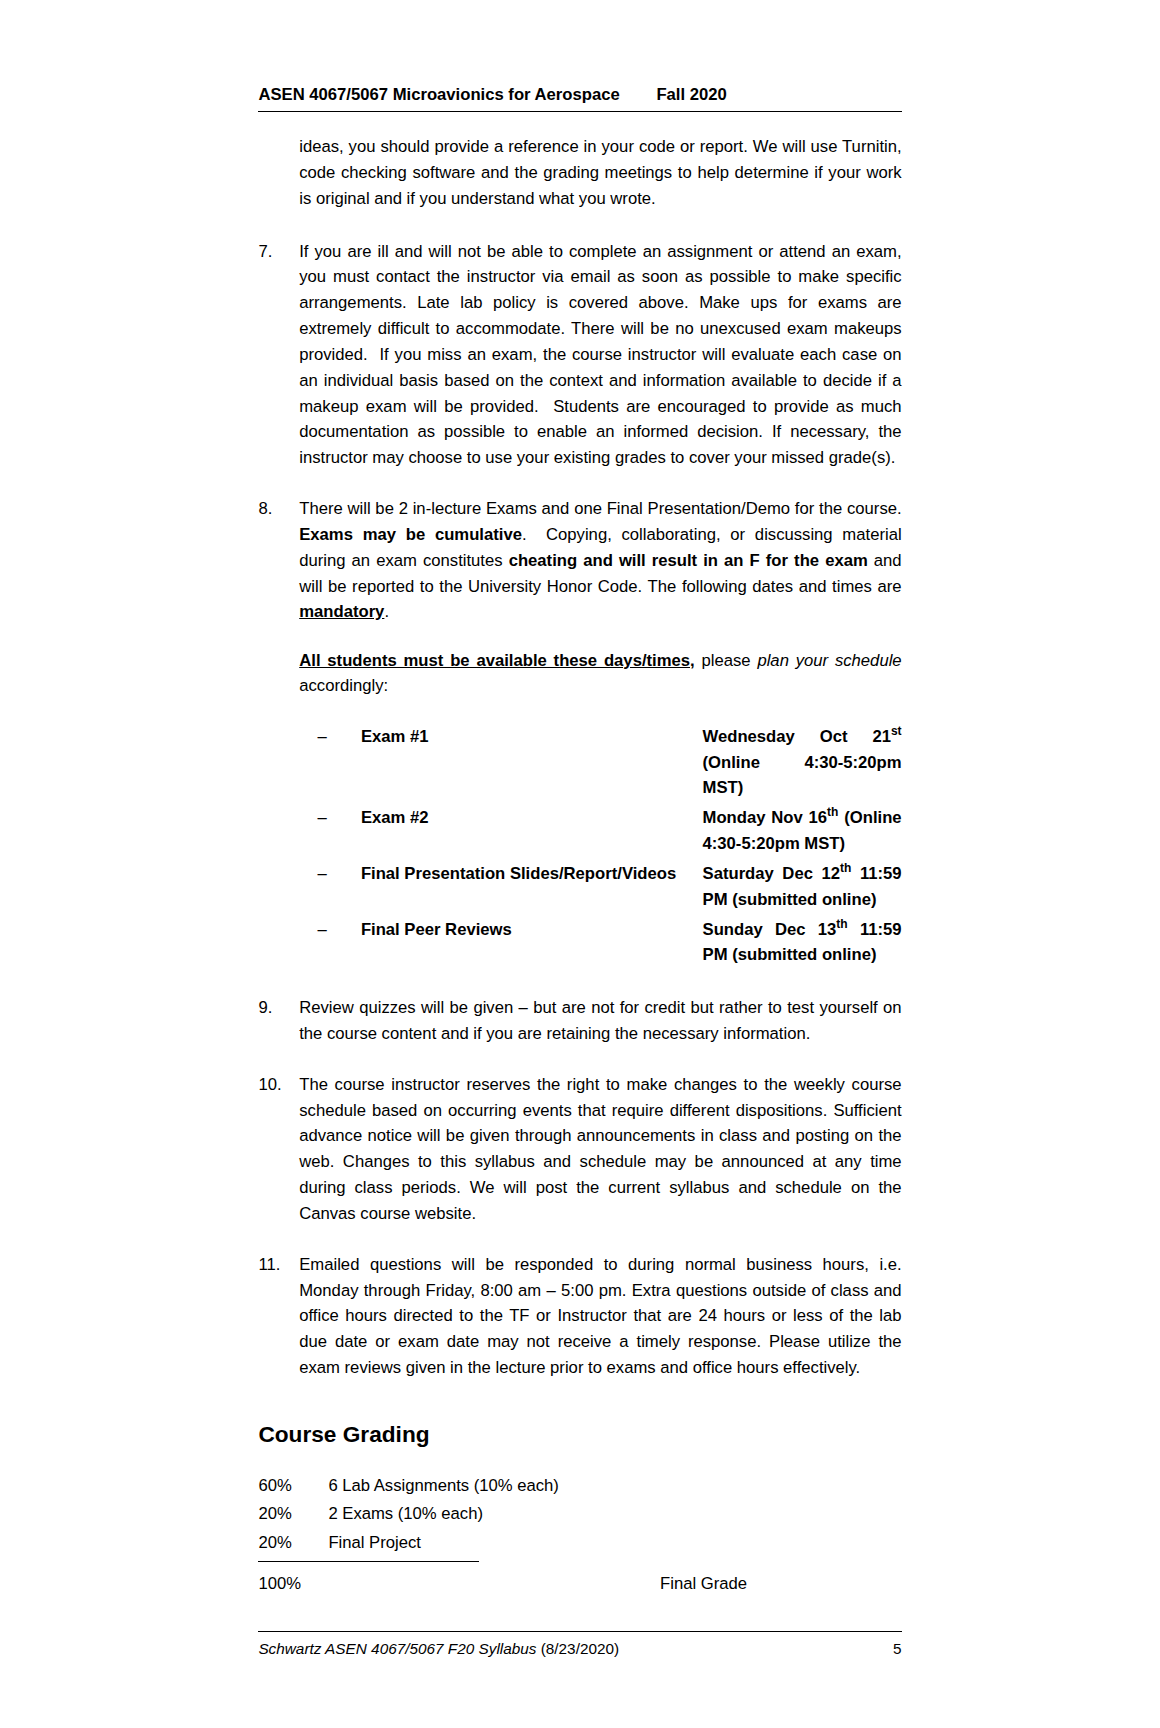ASEN 4067/5067 Microavionics for Aerospace Fall 2020
ideas, you should provide a reference in your code or report. We will use Turnitin, code checking software and the grading meetings to help determine if your work is original and if you understand what you wrote.
7. If you are ill and will not be able to complete an assignment or attend an exam, you must contact the instructor via email as soon as possible to make specific arrangements. Late lab policy is covered above. Make ups for exams are extremely difficult to accommodate. There will be no unexcused exam makeups provided. If you miss an exam, the course instructor will evaluate each case on an individual basis based on the context and information available to decide if a makeup exam will be provided. Students are encouraged to provide as much documentation as possible to enable an informed decision. If necessary, the instructor may choose to use your existing grades to cover your missed grade(s).
8. There will be 2 in-lecture Exams and one Final Presentation/Demo for the course. Exams may be cumulative. Copying, collaborating, or discussing material during an exam constitutes cheating and will result in an F for the exam and will be reported to the University Honor Code. The following dates and times are mandatory.
All students must be available these days/times, please plan your schedule accordingly:
| – | Exam #1 | Wednesday Oct 21 st (Online 4:30-5:20pm MST) |
| – | Exam #2 | Monday Nov 16 th (Online 4:30-5:20pm MST) |
| – | Final Presentation Slides/Report/Videos | Saturday Dec 12 th 11:59 PM (submitted online) |
| – | Final Peer Reviews | Sunday Dec 13 th 11:59 PM (submitted online) |
9. Review quizzes will be given – but are not for credit but rather to test yourself on the course content and if you are retaining the necessary information.
10. The course instructor reserves the right to make changes to the weekly course schedule based on occurring events that require different dispositions. Sufficient advance notice will be given through announcements in class and posting on the web. Changes to this syllabus and schedule may be announced at any time during class periods. We will post the current syllabus and schedule on the Canvas course website.
11. Emailed questions will be responded to during normal business hours, i.e. Monday through Friday, 8:00 am – 5:00 pm. Extra questions outside of class and office hours directed to the TF or Instructor that are 24 hours or less of the lab due date or exam date may not receive a timely response. Please utilize the exam reviews given in the lecture prior to exams and office hours effectively.
Course Grading
| 60% | 6 Lab Assignments (10% each) |
| 20% | 2 Exams (10% each) |
| 20% | Final Project |
100% Final Grade
Schwartz ASEN 4067/5067 F20 Syllabus (8/23/2020) 5